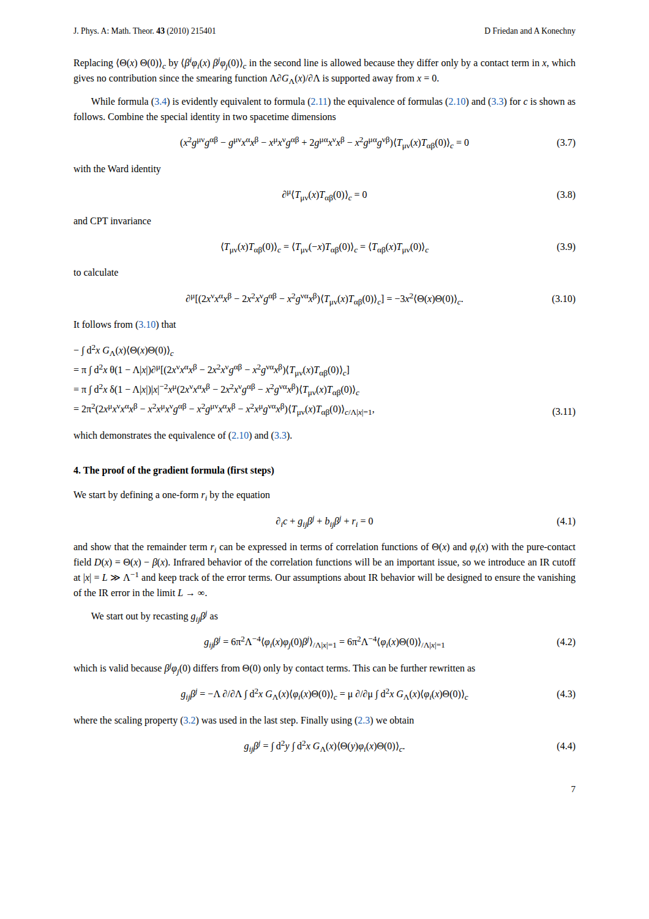J. Phys. A: Math. Theor. 43 (2010) 215401
D Friedan and A Konechny
Replacing ⟨Θ(x) Θ(0)⟩c by ⟨βiφi(x) βjφj(0)⟩c in the second line is allowed because they differ only by a contact term in x, which gives no contribution since the smearing function Λ∂GΛ(x)/∂Λ is supported away from x = 0.
While formula (3.4) is evidently equivalent to formula (2.11) the equivalence of formulas (2.10) and (3.3) for c is shown as follows. Combine the special identity in two spacetime dimensions
(x2gμνgαβ − gμνxαxβ − xμxνgαβ + 2gμαxνxβ − x2gμαgνβ)⟨Tμν(x)Tαβ(0)⟩c = 0
(3.7)
with the Ward identity
∂μ⟨Tμν(x)Tαβ(0)⟩c = 0
(3.8)
and CPT invariance
⟨Tμν(x)Tαβ(0)⟩c = ⟨Tμν(−x)Tαβ(0)⟩c = ⟨Tαβ(x)Tμν(0)⟩c
(3.9)
to calculate
∂μ[(2xνxαxβ − 2x2xνgαβ − x2gναxβ)⟨Tμν(x)Tαβ(0)⟩c] = −3x2⟨Θ(x)Θ(0)⟩c.
(3.10)
It follows from (3.10) that
− ∫ d2x GΛ(x)⟨Θ(x)Θ(0)⟩c
= π ∫ d2x θ(1 − Λ|x|)∂μ[(2xνxαxβ − 2x2xνgαβ − x2gναxβ)⟨Tμν(x)Tαβ(0)⟩c]
= π ∫ d2x δ(1 − Λ|x|)|x|−2xμ(2xνxαxβ − 2x2xνgαβ − x2gναxβ)⟨Tμν(x)Tαβ(0)⟩c
= 2π2(2xμxνxαxβ − x2xμxνgαβ − x2gμνxαxβ − x2xμgναxβ)⟨Tμν(x)Tαβ(0)⟩c/Λ|x|=1,
(3.11)
which demonstrates the equivalence of (2.10) and (3.3).
4. The proof of the gradient formula (first steps)
We start by defining a one-form ri by the equation
∂ic + gijβj + bijβj + ri = 0
(4.1)
and show that the remainder term ri can be expressed in terms of correlation functions of Θ(x) and φi(x) with the pure-contact field D(x) = Θ(x) − β(x). Infrared behavior of the correlation functions will be an important issue, so we introduce an IR cutoff at |x| = L ≫ Λ−1 and keep track of the error terms. Our assumptions about IR behavior will be designed to ensure the vanishing of the IR error in the limit L → ∞.
We start out by recasting gijβj as
gijβj = 6π2Λ−4⟨φi(x)φj(0)βj⟩/Λ|x|=1 = 6π2Λ−4⟨φi(x)Θ(0)⟩/Λ|x|=1
(4.2)
which is valid because βjφj(0) differs from Θ(0) only by contact terms. This can be further rewritten as
gijβj = −Λ ∂/∂Λ ∫ d2x GΛ(x)⟨φi(x)Θ(0)⟩c = μ ∂/∂μ ∫ d2x GΛ(x)⟨φi(x)Θ(0)⟩c
(4.3)
where the scaling property (3.2) was used in the last step. Finally using (2.3) we obtain
gijβj = ∫ d2y ∫ d2x GΛ(x)⟨Θ(y)φi(x)Θ(0)⟩c.
(4.4)
7